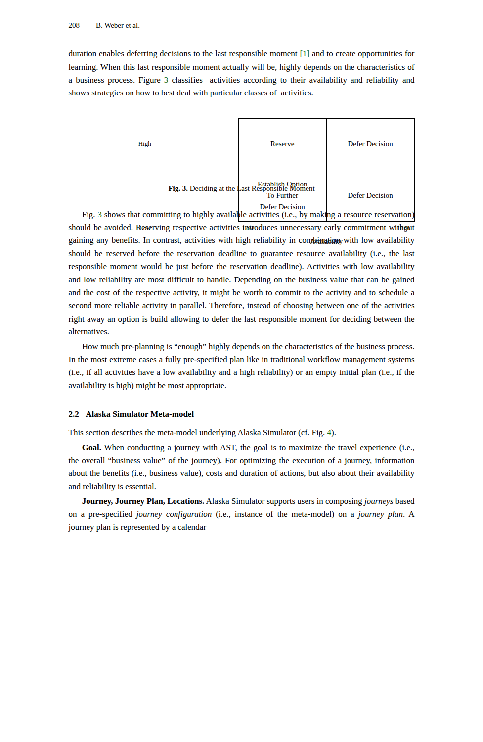208 B. Weber et al.
duration enables deferring decisions to the last responsible moment [1] and to create opportunities for learning. When this last responsible moment actually will be, highly depends on the characteristics of a business process. Figure 3 classifies activities according to their availability and reliability and shows strategies on how to best deal with particular classes of activities.
| High | | Reserve | Defer Decision |
| | Establish Option To Further Defer Decision | Defer Decision |
| Low | | Low | High |
| | | Availability |
Fig. 3. Deciding at the Last Responsible Moment
Fig. 3 shows that committing to highly available activities (i.e., by making a resource reservation) should be avoided. Reserving respective activities introduces unnecessary early commitment without gaining any benefits. In contrast, activities with high reliability in combination with low availability should be reserved before the reservation deadline to guarantee resource availability (i.e., the last responsible moment would be just before the reservation deadline). Activities with low availability and low reliability are most difficult to handle. Depending on the business value that can be gained and the cost of the respective activity, it might be worth to commit to the activity and to schedule a second more reliable activity in parallel. Therefore, instead of choosing between one of the activities right away an option is build allowing to defer the last responsible moment for deciding between the alternatives.
How much pre-planning is “enough” highly depends on the characteristics of the business process. In the most extreme cases a fully pre-specified plan like in traditional workflow management systems (i.e., if all activities have a low availability and a high reliability) or an empty initial plan (i.e., if the availability is high) might be most appropriate.
2.2 Alaska Simulator Meta-model
This section describes the meta-model underlying Alaska Simulator (cf. Fig. 4).
Goal. When conducting a journey with AST, the goal is to maximize the travel experience (i.e., the overall “business value” of the journey). For optimizing the execution of a journey, information about the benefits (i.e., business value), costs and duration of actions, but also about their availability and reliability is essential.
Journey, Journey Plan, Locations. Alaska Simulator supports users in composing journeys based on a pre-specified journey configuration (i.e., instance of the meta-model) on a journey plan. A journey plan is represented by a calendar